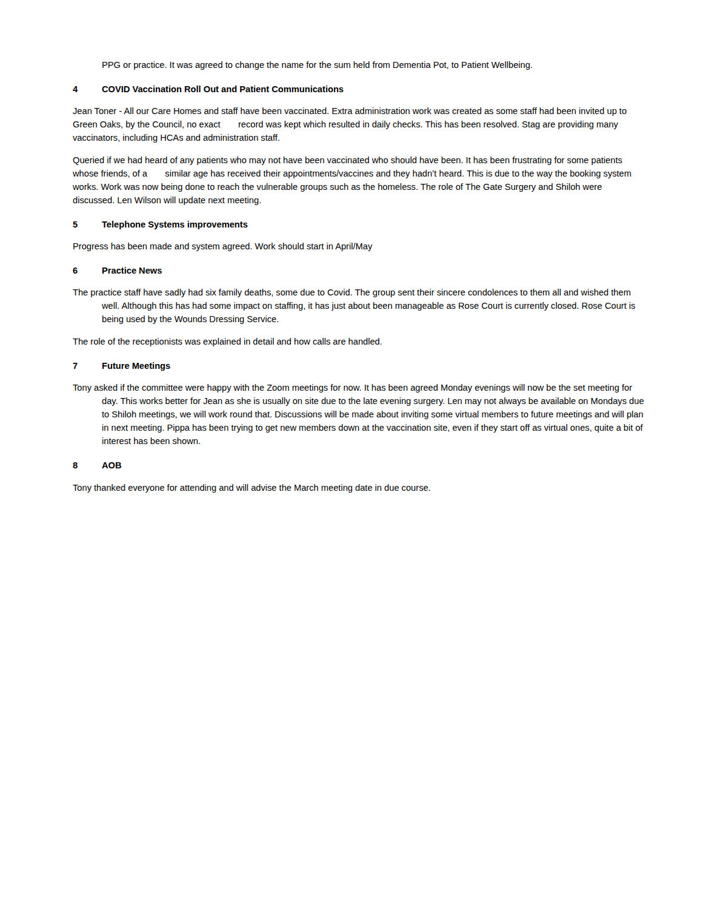PPG or practice. It was agreed to change the name for the sum held from Dementia Pot, to Patient Wellbeing.
4 COVID Vaccination Roll Out and Patient Communications
Jean Toner - All our Care Homes and staff have been vaccinated. Extra administration work was created as some staff had been invited up to Green Oaks, by the Council, no exact record was kept which resulted in daily checks. This has been resolved. Stag are providing many vaccinators, including HCAs and administration staff.
Queried if we had heard of any patients who may not have been vaccinated who should have been. It has been frustrating for some patients whose friends, of a similar age has received their appointments/vaccines and they hadn’t heard. This is due to the way the booking system works. Work was now being done to reach the vulnerable groups such as the homeless. The role of The Gate Surgery and Shiloh were discussed. Len Wilson will update next meeting.
5 Telephone Systems improvements
Progress has been made and system agreed. Work should start in April/May
6 Practice News
The practice staff have sadly had six family deaths, some due to Covid. The group sent their sincere condolences to them all and wished them well. Although this has had some impact on staffing, it has just about been manageable as Rose Court is currently closed. Rose Court is being used by the Wounds Dressing Service.
The role of the receptionists was explained in detail and how calls are handled.
7 Future Meetings
Tony asked if the committee were happy with the Zoom meetings for now. It has been agreed Monday evenings will now be the set meeting for day. This works better for Jean as she is usually on site due to the late evening surgery. Len may not always be available on Mondays due to Shiloh meetings, we will work round that. Discussions will be made about inviting some virtual members to future meetings and will plan in next meeting. Pippa has been trying to get new members down at the vaccination site, even if they start off as virtual ones, quite a bit of interest has been shown.
8 AOB
Tony thanked everyone for attending and will advise the March meeting date in due course.